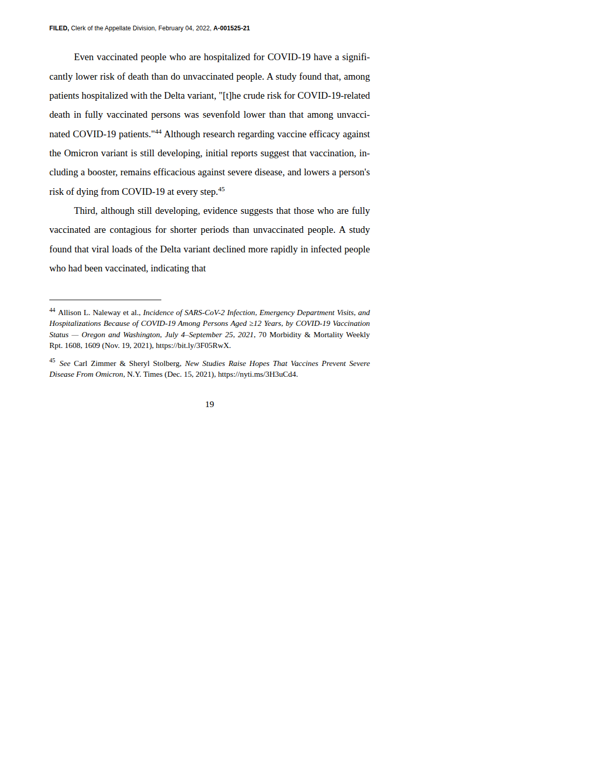FILED, Clerk of the Appellate Division, February 04, 2022, A-001525-21
Even vaccinated people who are hospitalized for COVID-19 have a significantly lower risk of death than do unvaccinated people. A study found that, among patients hospitalized with the Delta variant, "[t]he crude risk for COVID-19-related death in fully vaccinated persons was sevenfold lower than that among unvaccinated COVID-19 patients."44 Although research regarding vaccine efficacy against the Omicron variant is still developing, initial reports suggest that vaccination, including a booster, remains efficacious against severe disease, and lowers a person's risk of dying from COVID-19 at every step.45
Third, although still developing, evidence suggests that those who are fully vaccinated are contagious for shorter periods than unvaccinated people. A study found that viral loads of the Delta variant declined more rapidly in infected people who had been vaccinated, indicating that
44 Allison L. Naleway et al., Incidence of SARS-CoV-2 Infection, Emergency Department Visits, and Hospitalizations Because of COVID-19 Among Persons Aged ≥12 Years, by COVID-19 Vaccination Status — Oregon and Washington, July 4–September 25, 2021, 70 Morbidity & Mortality Weekly Rpt. 1608, 1609 (Nov. 19, 2021), https://bit.ly/3F05RwX.
45 See Carl Zimmer & Sheryl Stolberg, New Studies Raise Hopes That Vaccines Prevent Severe Disease From Omicron, N.Y. Times (Dec. 15, 2021), https://nyti.ms/3H3uCd4.
19